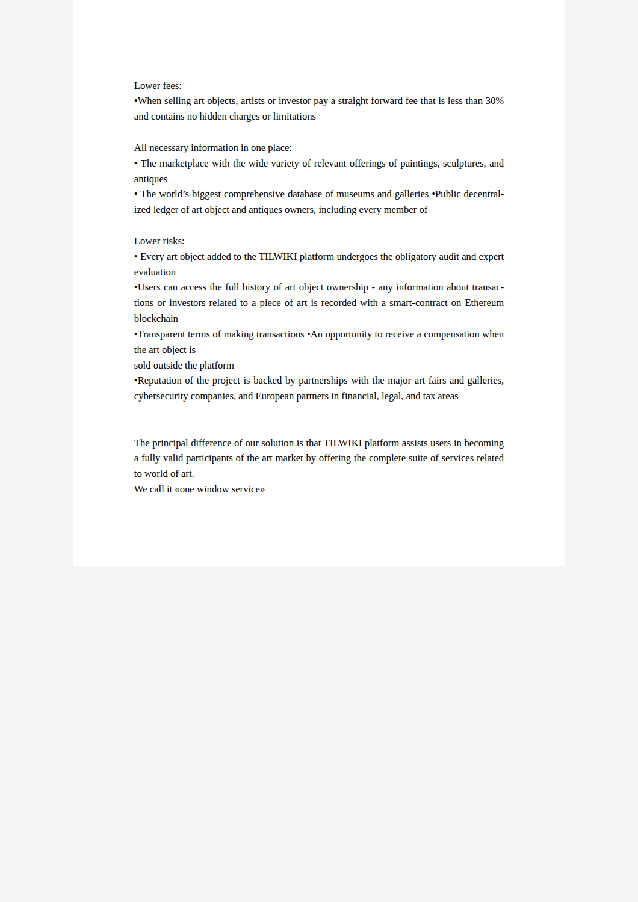Lower fees:
•When selling art objects, artists or investor pay a straight forward fee that is less than 30% and contains no hidden charges or limitations
All necessary information in one place:
• The marketplace with the wide variety of relevant offerings of paintings, sculptures, and antiques
• The world’s biggest comprehensive database of museums and galleries •Public decentralized ledger of art object and antiques owners, including every member of
Lower risks:
• Every art object added to the TILWIKI platform undergoes the obligatory audit and expert evaluation
•Users can access the full history of art object ownership - any information about transactions or investors related to a piece of art is recorded with a smart-contract on Ethereum blockchain
•Transparent terms of making transactions •An opportunity to receive a compensation when the art object is
sold outside the platform
•Reputation of the project is backed by partnerships with the major art fairs and galleries, cybersecurity companies, and European partners in financial, legal, and tax areas
The principal difference of our solution is that TILWIKI platform assists users in becoming a fully valid participants of the art market by offering the complete suite of services related to world of art.
We call it «one window service»